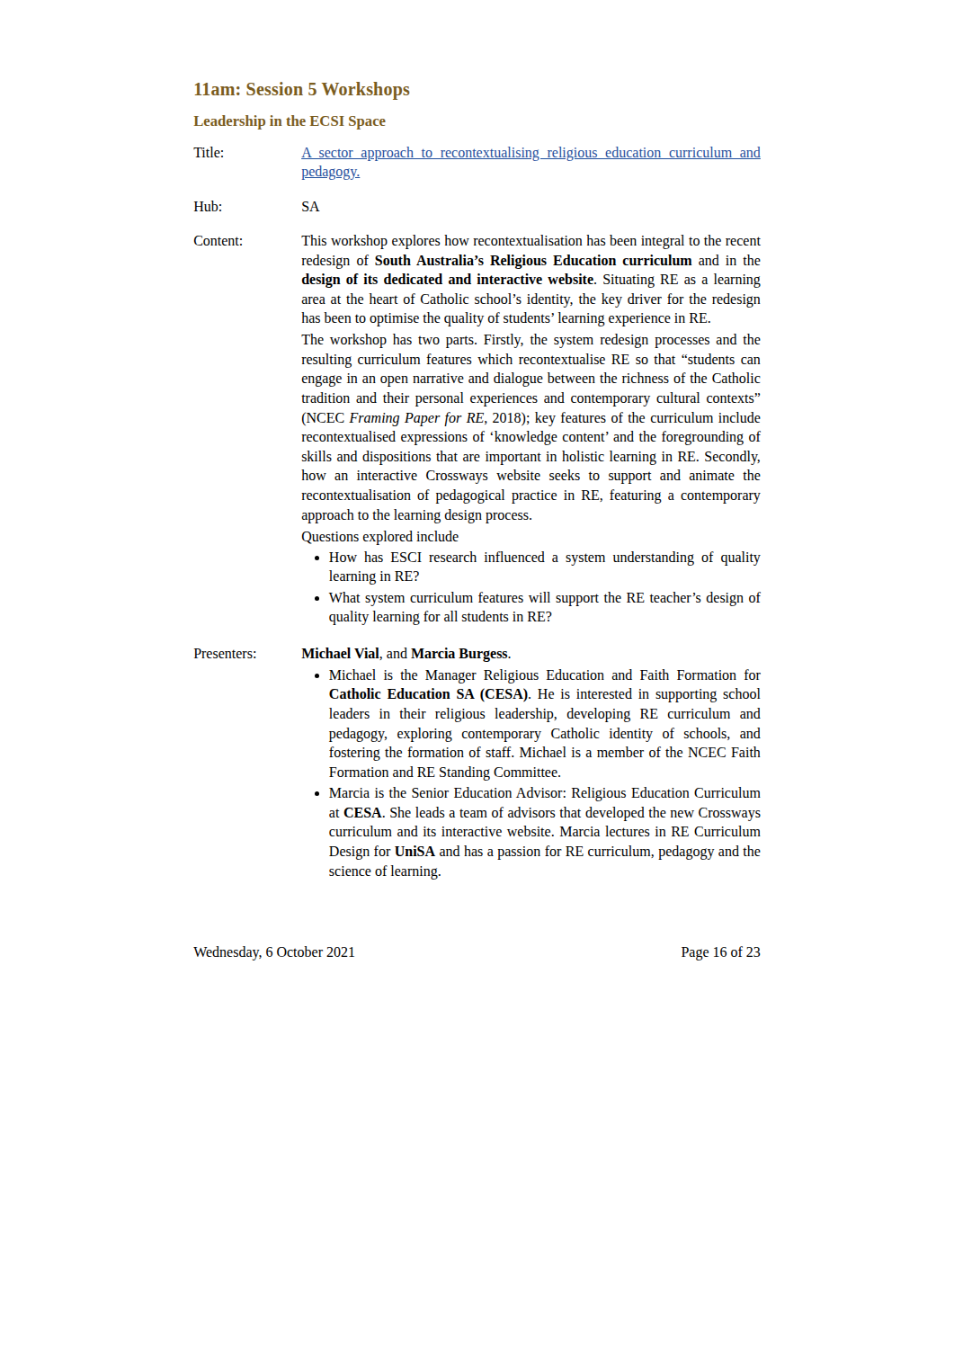11am: Session 5 Workshops
Leadership in the ECSI Space
| Title: | A sector approach to recontextualising religious education curriculum and pedagogy. |
| Hub: | SA |
| Content: | This workshop explores how recontextualisation has been integral to the recent redesign of South Australia’s Religious Education curriculum and in the design of its dedicated and interactive website . Situating RE as a learning area at the heart of Catholic school’s identity, the key driver for the redesign has been to optimise the quality of students’ learning experience in RE. The workshop has two parts. Firstly, the system redesign processes and the resulting curriculum features which recontextualise RE so that “students can engage in an open narrative and dialogue between the richness of the Catholic tradition and their personal experiences and contemporary cultural contexts” (NCEC Framing Paper for RE , 2018); key features of the curriculum include recontextualised expressions of ‘knowledge content’ and the foregrounding of skills and dispositions that are important in holistic learning in RE. Secondly, how an interactive Crossways website seeks to support and animate the recontextualisation of pedagogical practice in RE, featuring a contemporary approach to the learning design process. Questions explored include How has ESCI research influenced a system understanding of quality learning in RE? What system curriculum features will support the RE teacher’s design of quality learning for all students in RE? |
| Presenters: | Michael Vial , and Marcia Burgess . Michael is the Manager Religious Education and Faith Formation for Catholic Education SA (CESA) . He is interested in supporting school leaders in their religious leadership, developing RE curriculum and pedagogy, exploring contemporary Catholic identity of schools, and fostering the formation of staff. Michael is a member of the NCEC Faith Formation and RE Standing Committee. Marcia is the Senior Education Advisor: Religious Education Curriculum at CESA . She leads a team of advisors that developed the new Crossways curriculum and its interactive website. Marcia lectures in RE Curriculum Design for UniSA and has a passion for RE curriculum, pedagogy and the science of learning. |
Wednesday, 6 October 2021 Page 16 of 23